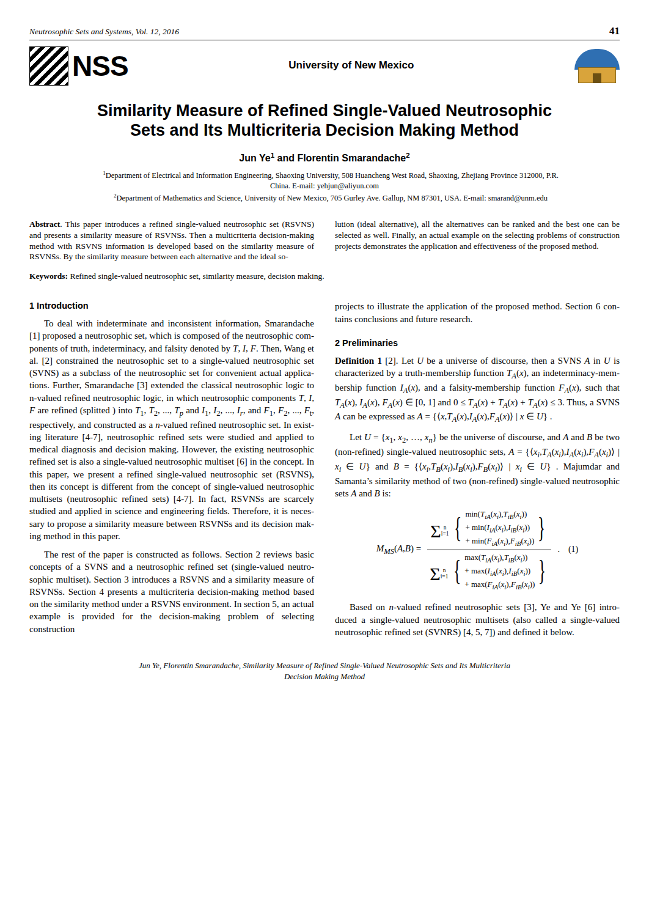Neutrosophic Sets and Systems, Vol. 12, 2016 41
NSS
University of New Mexico
Similarity Measure of Refined Single-Valued Neutrosophic
Sets and Its Multicriteria Decision Making Method
Jun Ye1 and Florentin Smarandache2
1Department of Electrical and Information Engineering, Shaoxing University, 508 Huancheng West Road, Shaoxing, Zhejiang Province 312000, P.R.
China. E-mail: yehjun@aliyun.com
2Department of Mathematics and Science, University of New Mexico, 705 Gurley Ave. Gallup, NM 87301, USA. E-mail: smarand@unm.edu
Abstract. This paper introduces a refined single-valued neutrosophic set (RSVNS) and presents a similarity measure of RSVNSs. Then a multicriteria decision-making method with RSVNS information is developed based on the similarity measure of RSVNSs. By the similarity measure between each alternative and the ideal so-
lution (ideal alternative), all the alternatives can be ranked and the best one can be selected as well. Finally, an actual example on the selecting problems of construction projects demonstrates the application and effectiveness of the proposed method.
Keywords: Refined single-valued neutrosophic set, similarity measure, decision making.
1 Introduction
To deal with indeterminate and inconsistent information, Smarandache [1] proposed a neutrosophic set, which is composed of the neutrosophic components of truth, indeterminacy, and falsity denoted by T, I, F. Then, Wang et al. [2] constrained the neutrosophic set to a single-valued neutrosophic set (SVNS) as a subclass of the neutrosophic set for convenient actual applications. Further, Smarandache [3] extended the classical neutrosophic logic to n-valued refined neutrosophic logic, in which neutrosophic components T, I, F are refined (splitted ) into T1, T2, ..., Tp and I1, I2, ..., Ir, and F1, F2, ..., Ft, respectively, and constructed as a n-valued refined neutrosophic set. In existing literature [4-7], neutrosophic refined sets were studied and applied to medical diagnosis and decision making. However, the existing neutrosophic refined set is also a single-valued neutrosophic multiset [6] in the concept. In this paper, we present a refined single-valued neutrosophic set (RSVNS), then its concept is different from the concept of single-valued neutrosophic multisets (neutrosophic refined sets) [4-7]. In fact, RSVNSs are scarcely studied and applied in science and engineering fields. Therefore, it is necessary to propose a similarity measure between RSVNSs and its decision making method in this paper.
The rest of the paper is constructed as follows. Section 2 reviews basic concepts of a SVNS and a neutrosophic refined set (single-valued neutrosophic multiset). Section 3 introduces a RSVNS and a similarity measure of RSVNSs. Section 4 presents a multicriteria decision-making method based on the similarity method under a RSVNS environment. In section 5, an actual example is provided for the decision-making problem of selecting construction
projects to illustrate the application of the proposed method. Section 6 contains conclusions and future research.
2 Preliminaries
Definition 1 [2]. Let U be a universe of discourse, then a SVNS A in U is characterized by a truth-membership function TA(x), an indeterminacy-membership function IA(x), and a falsity-membership function FA(x), such that TA(x), IA(x), FA(x) ∈ [0, 1] and 0 ≤ TA(x) + TA(x) + TA(x) ≤ 3. Thus, a SVNS A can be expressed as A = {⟨x,TA(x),IA(x),FA(x)⟩ | x ∈ U} .
Let U = {x1, x2, …, xn} be the universe of discourse, and A and B be two (non-refined) single-valued neutrosophic sets, A = {⟨xi,TA(xi),IA(xi),FA(xi)⟩ | xi ∈ U} and B = {⟨xi,TB(xi),IB(xi),FB(xi)⟩ | xi ∈ U} . Majumdar and Samanta’s similarity method of two (non-refined) single-valued neutrosophic sets A and B is:
MMS(A,B) = Σ ni=1 { min(TiA(xi),TiB(xi)) + min(IiA(xi),IiB(xi)) + min(FiA(xi),FiB(xi)) } Σ ni=1 { max(TiA(xi),TiB(xi)) + max(IiA(xi),IiB(xi)) + max(FiA(xi),FiB(xi)) } . (1)
Based on n-valued refined neutrosophic sets [3], Ye and Ye [6] introduced a single-valued neutrosophic multisets (also called a single-valued neutrosophic refined set (SVNRS) [4, 5, 7]) and defined it below.
Jun Ye, Florentin Smarandache, Similarity Measure of Refined Single-Valued Neutrosophic Sets and Its Multicriteria
Decision Making Method